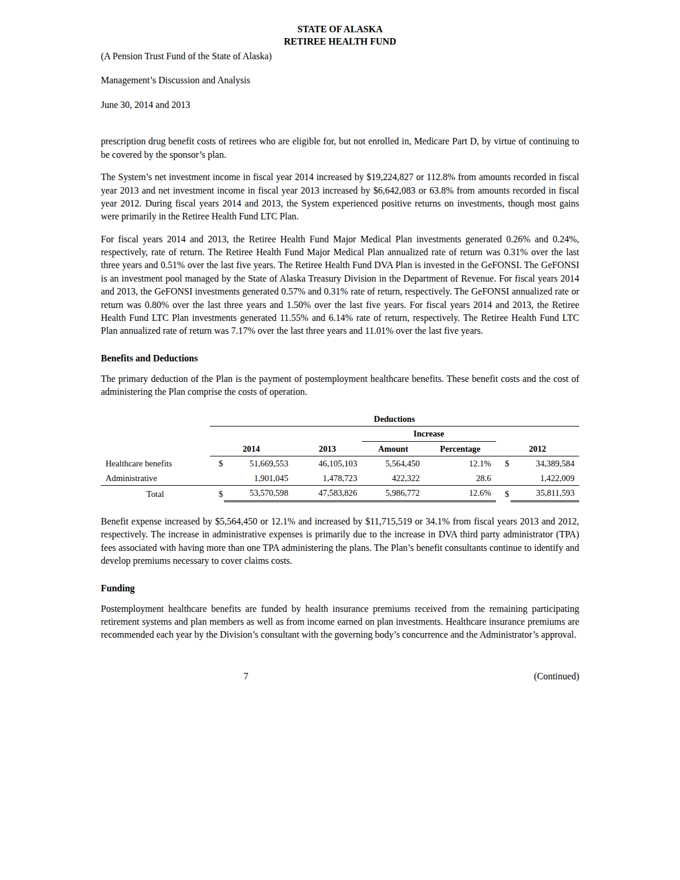STATE OF ALASKA
RETIREE HEALTH FUND
(A Pension Trust Fund of the State of Alaska)
Management’s Discussion and Analysis
June 30, 2014 and 2013
prescription drug benefit costs of retirees who are eligible for, but not enrolled in, Medicare Part D, by virtue of continuing to be covered by the sponsor’s plan.
The System’s net investment income in fiscal year 2014 increased by $19,224,827 or 112.8% from amounts recorded in fiscal year 2013 and net investment income in fiscal year 2013 increased by $6,642,083 or 63.8% from amounts recorded in fiscal year 2012. During fiscal years 2014 and 2013, the System experienced positive returns on investments, though most gains were primarily in the Retiree Health Fund LTC Plan.
For fiscal years 2014 and 2013, the Retiree Health Fund Major Medical Plan investments generated 0.26% and 0.24%, respectively, rate of return. The Retiree Health Fund Major Medical Plan annualized rate of return was 0.31% over the last three years and 0.51% over the last five years. The Retiree Health Fund DVA Plan is invested in the GeFONSI. The GeFONSI is an investment pool managed by the State of Alaska Treasury Division in the Department of Revenue. For fiscal years 2014 and 2013, the GeFONSI investments generated 0.57% and 0.31% rate of return, respectively. The GeFONSI annualized rate or return was 0.80% over the last three years and 1.50% over the last five years. For fiscal years 2014 and 2013, the Retiree Health Fund LTC Plan investments generated 11.55% and 6.14% rate of return, respectively. The Retiree Health Fund LTC Plan annualized rate of return was 7.17% over the last three years and 11.01% over the last five years.
Benefits and Deductions
The primary deduction of the Plan is the payment of postemployment healthcare benefits. These benefit costs and the cost of administering the Plan comprise the costs of operation.
| | Deductions |
| --- | --- |
| | | | Increase | |
| | 2014 | 2013 | Amount | Percentage | 2012 |
| Healthcare benefits | $ | 51,669,553 | 46,105,103 | 5,564,450 | 12.1% | $ | 34,389,584 |
| Administrative | | 1,901,045 | 1,478,723 | 422,322 | 28.6 | | 1,422,009 |
| Total | $ | 53,570,598 | 47,583,826 | 5,986,772 | 12.6% | $ | 35,811,593 |
Benefit expense increased by $5,564,450 or 12.1% and increased by $11,715,519 or 34.1% from fiscal years 2013 and 2012, respectively. The increase in administrative expenses is primarily due to the increase in DVA third party administrator (TPA) fees associated with having more than one TPA administering the plans. The Plan’s benefit consultants continue to identify and develop premiums necessary to cover claims costs.
Funding
Postemployment healthcare benefits are funded by health insurance premiums received from the remaining participating retirement systems and plan members as well as from income earned on plan investments. Healthcare insurance premiums are recommended each year by the Division’s consultant with the governing body’s concurrence and the Administrator’s approval.
7 (Continued)